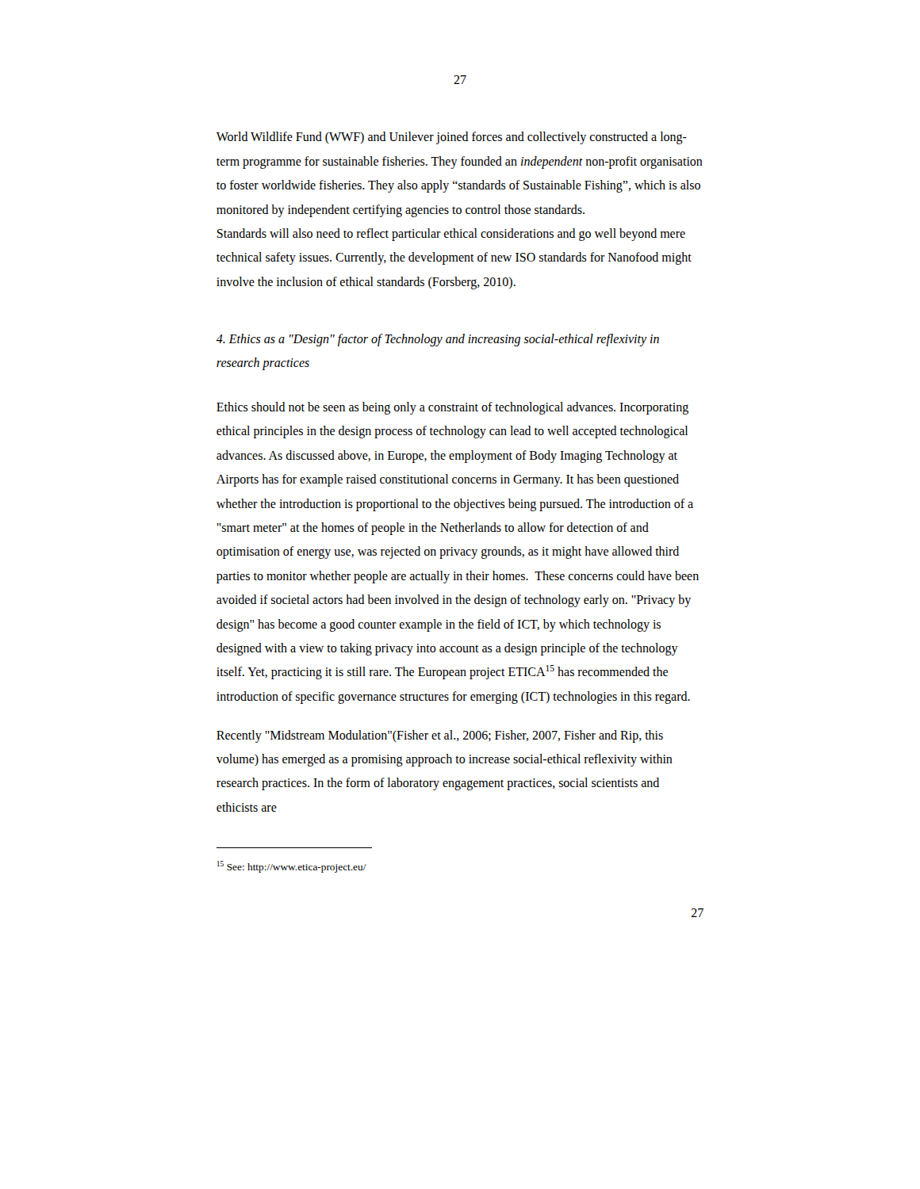27
World Wildlife Fund (WWF) and Unilever joined forces and collectively constructed a long-term programme for sustainable fisheries. They founded an independent non-profit organisation to foster worldwide fisheries. They also apply “standards of Sustainable Fishing”, which is also monitored by independent certifying agencies to control those standards.
Standards will also need to reflect particular ethical considerations and go well beyond mere technical safety issues. Currently, the development of new ISO standards for Nanofood might involve the inclusion of ethical standards (Forsberg, 2010).
4. Ethics as a "Design" factor of Technology and increasing social-ethical reflexivity in research practices
Ethics should not be seen as being only a constraint of technological advances. Incorporating ethical principles in the design process of technology can lead to well accepted technological advances. As discussed above, in Europe, the employment of Body Imaging Technology at Airports has for example raised constitutional concerns in Germany. It has been questioned whether the introduction is proportional to the objectives being pursued. The introduction of a "smart meter" at the homes of people in the Netherlands to allow for detection of and optimisation of energy use, was rejected on privacy grounds, as it might have allowed third parties to monitor whether people are actually in their homes. These concerns could have been avoided if societal actors had been involved in the design of technology early on. "Privacy by design" has become a good counter example in the field of ICT, by which technology is designed with a view to taking privacy into account as a design principle of the technology itself. Yet, practicing it is still rare. The European project ETICA15 has recommended the introduction of specific governance structures for emerging (ICT) technologies in this regard.
Recently "Midstream Modulation"(Fisher et al., 2006; Fisher, 2007, Fisher and Rip, this volume) has emerged as a promising approach to increase social-ethical reflexivity within research practices. In the form of laboratory engagement practices, social scientists and ethicists are
15 See: http://www.etica-project.eu/
27